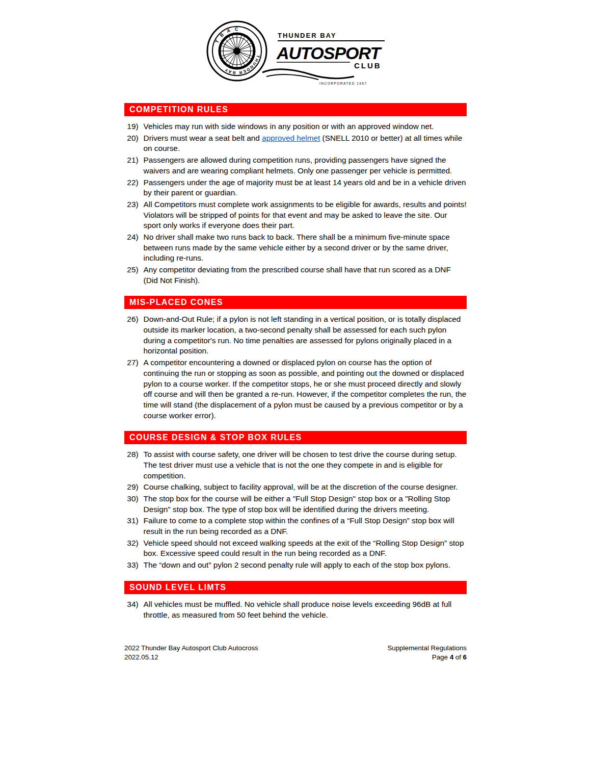T B A C THUNDER BAY THUNDER BAY AUTOSPORT CLUB INCORPORATED 1967
Competition Rules
19) Vehicles may run with side windows in any position or with an approved window net.
20) Drivers must wear a seat belt and approved helmet (SNELL 2010 or better) at all times while on course.
21) Passengers are allowed during competition runs, providing passengers have signed the waivers and are wearing compliant helmets. Only one passenger per vehicle is permitted.
22) Passengers under the age of majority must be at least 14 years old and be in a vehicle driven by their parent or guardian.
23) All Competitors must complete work assignments to be eligible for awards, results and points! Violators will be stripped of points for that event and may be asked to leave the site. Our sport only works if everyone does their part.
24) No driver shall make two runs back to back. There shall be a minimum five-minute space between runs made by the same vehicle either by a second driver or by the same driver, including re-runs.
25) Any competitor deviating from the prescribed course shall have that run scored as a DNF (Did Not Finish).
Mis-Placed Cones
26) Down-and-Out Rule; if a pylon is not left standing in a vertical position, or is totally displaced outside its marker location, a two-second penalty shall be assessed for each such pylon during a competitor's run. No time penalties are assessed for pylons originally placed in a horizontal position.
27) A competitor encountering a downed or displaced pylon on course has the option of continuing the run or stopping as soon as possible, and pointing out the downed or displaced pylon to a course worker. If the competitor stops, he or she must proceed directly and slowly off course and will then be granted a re-run. However, if the competitor completes the run, the time will stand (the displacement of a pylon must be caused by a previous competitor or by a course worker error).
Course Design & Stop Box Rules
28) To assist with course safety, one driver will be chosen to test drive the course during setup. The test driver must use a vehicle that is not the one they compete in and is eligible for competition.
29) Course chalking, subject to facility approval, will be at the discretion of the course designer.
30) The stop box for the course will be either a "Full Stop Design" stop box or a "Rolling Stop Design" stop box. The type of stop box will be identified during the drivers meeting.
31) Failure to come to a complete stop within the confines of a “Full Stop Design” stop box will result in the run being recorded as a DNF.
32) Vehicle speed should not exceed walking speeds at the exit of the “Rolling Stop Design” stop box. Excessive speed could result in the run being recorded as a DNF.
33) The “down and out” pylon 2 second penalty rule will apply to each of the stop box pylons.
Sound Level Limts
34) All vehicles must be muffled. No vehicle shall produce noise levels exceeding 96dB at full throttle, as measured from 50 feet behind the vehicle.
2022 Thunder Bay Autosport Club Autocross
2022.05.12
Supplemental Regulations
Page 4 of 6